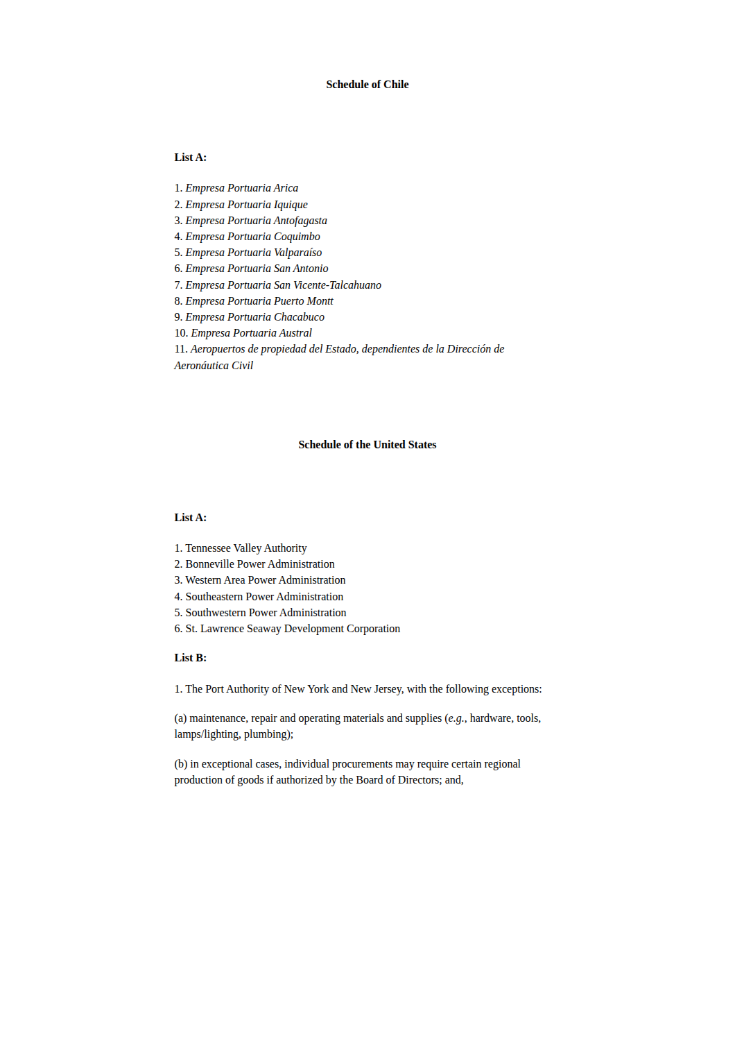Schedule of Chile
List A:
1. Empresa Portuaria Arica
2. Empresa Portuaria Iquique
3. Empresa Portuaria Antofagasta
4. Empresa Portuaria Coquimbo
5. Empresa Portuaria Valparaíso
6. Empresa Portuaria San Antonio
7. Empresa Portuaria San Vicente-Talcahuano
8. Empresa Portuaria Puerto Montt
9. Empresa Portuaria Chacabuco
10. Empresa Portuaria Austral
11. Aeropuertos de propiedad del Estado, dependientes de la Dirección de Aeronáutica Civil
Schedule of the United States
List A:
1. Tennessee Valley Authority
2. Bonneville Power Administration
3. Western Area Power Administration
4. Southeastern Power Administration
5. Southwestern Power Administration
6. St. Lawrence Seaway Development Corporation
List B:
1. The Port Authority of New York and New Jersey, with the following exceptions:
(a) maintenance, repair and operating materials and supplies (e.g., hardware, tools, lamps/lighting, plumbing);
(b) in exceptional cases, individual procurements may require certain regional production of goods if authorized by the Board of Directors; and,